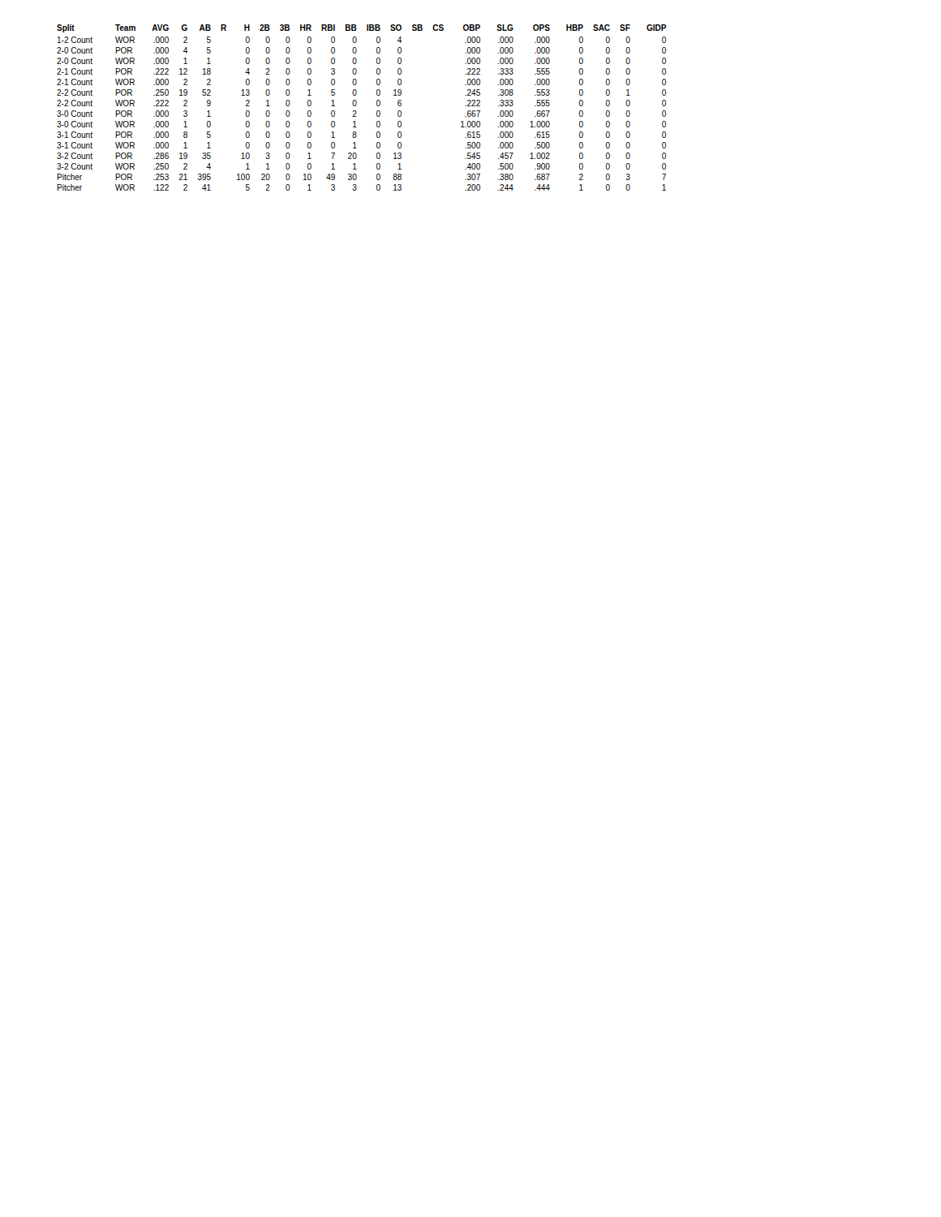| Split | Team | AVG | G | AB | R | H | 2B | 3B | HR | RBI | BB | IBB | SO | SB | CS | OBP | SLG | OPS | HBP | SAC | SF | GIDP |
| --- | --- | --- | --- | --- | --- | --- | --- | --- | --- | --- | --- | --- | --- | --- | --- | --- | --- | --- | --- | --- | --- | --- |
| 1-2 Count | WOR | .000 | 2 | 5 | | 0 | 0 | 0 | 0 | 0 | 0 | 0 | 4 | | | .000 | .000 | .000 | 0 | 0 | 0 | 0 |
| 2-0 Count | POR | .000 | 4 | 5 | | 0 | 0 | 0 | 0 | 0 | 0 | 0 | 0 | | | .000 | .000 | .000 | 0 | 0 | 0 | 0 |
| 2-0 Count | WOR | .000 | 1 | 1 | | 0 | 0 | 0 | 0 | 0 | 0 | 0 | 0 | | | .000 | .000 | .000 | 0 | 0 | 0 | 0 |
| 2-1 Count | POR | .222 | 12 | 18 | | 4 | 2 | 0 | 0 | 3 | 0 | 0 | 0 | | | .222 | .333 | .555 | 0 | 0 | 0 | 0 |
| 2-1 Count | WOR | .000 | 2 | 2 | | 0 | 0 | 0 | 0 | 0 | 0 | 0 | 0 | | | .000 | .000 | .000 | 0 | 0 | 0 | 0 |
| 2-2 Count | POR | .250 | 19 | 52 | | 13 | 0 | 0 | 1 | 5 | 0 | 0 | 19 | | | .245 | .308 | .553 | 0 | 0 | 1 | 0 |
| 2-2 Count | WOR | .222 | 2 | 9 | | 2 | 1 | 0 | 0 | 1 | 0 | 0 | 6 | | | .222 | .333 | .555 | 0 | 0 | 0 | 0 |
| 3-0 Count | POR | .000 | 3 | 1 | | 0 | 0 | 0 | 0 | 0 | 2 | 0 | 0 | | | .667 | .000 | .667 | 0 | 0 | 0 | 0 |
| 3-0 Count | WOR | .000 | 1 | 0 | | 0 | 0 | 0 | 0 | 0 | 1 | 0 | 0 | | | 1.000 | .000 | 1.000 | 0 | 0 | 0 | 0 |
| 3-1 Count | POR | .000 | 8 | 5 | | 0 | 0 | 0 | 0 | 1 | 8 | 0 | 0 | | | .615 | .000 | .615 | 0 | 0 | 0 | 0 |
| 3-1 Count | WOR | .000 | 1 | 1 | | 0 | 0 | 0 | 0 | 0 | 1 | 0 | 0 | | | .500 | .000 | .500 | 0 | 0 | 0 | 0 |
| 3-2 Count | POR | .286 | 19 | 35 | | 10 | 3 | 0 | 1 | 7 | 20 | 0 | 13 | | | .545 | .457 | 1.002 | 0 | 0 | 0 | 0 |
| 3-2 Count | WOR | .250 | 2 | 4 | | 1 | 1 | 0 | 0 | 1 | 1 | 0 | 1 | | | .400 | .500 | .900 | 0 | 0 | 0 | 0 |
| Pitcher | POR | .253 | 21 | 395 | | 100 | 20 | 0 | 10 | 49 | 30 | 0 | 88 | | | .307 | .380 | .687 | 2 | 0 | 3 | 7 |
| Pitcher | WOR | .122 | 2 | 41 | | 5 | 2 | 0 | 1 | 3 | 3 | 0 | 13 | | | .200 | .244 | .444 | 1 | 0 | 0 | 1 |